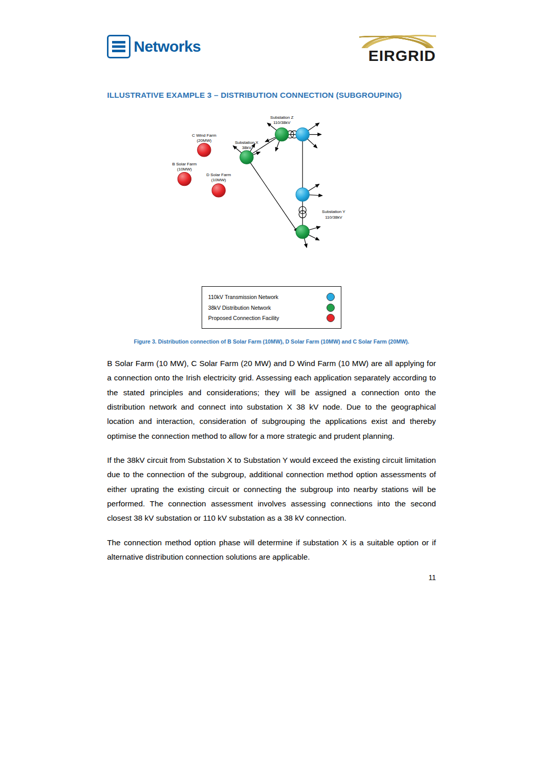Networks
EIRGRID
ILLUSTRATIVE EXAMPLE 3 – DISTRIBUTION CONNECTION (SUBGROUPING)
Substation Z 110/38kV C Wind Farm (20MW) Substation X 38kV B Solar Farm (10MW) D Solar Farm (10MW) Substation Y 110/38kV
110kV Transmission Network
38kV Distribution Network
Proposed Connection Facility
Figure 3. Distribution connection of B Solar Farm (10MW), D Solar Farm (10MW) and C Solar Farm (20MW).
B Solar Farm (10 MW), C Solar Farm (20 MW) and D Wind Farm (10 MW) are all applying for a connection onto the Irish electricity grid. Assessing each application separately according to the stated principles and considerations; they will be assigned a connection onto the distribution network and connect into substation X 38 kV node. Due to the geographical location and interaction, consideration of subgrouping the applications exist and thereby optimise the connection method to allow for a more strategic and prudent planning.
If the 38kV circuit from Substation X to Substation Y would exceed the existing circuit limitation due to the connection of the subgroup, additional connection method option assessments of either uprating the existing circuit or connecting the subgroup into nearby stations will be performed. The connection assessment involves assessing connections into the second closest 38 kV substation or 110 kV substation as a 38 kV connection.
The connection method option phase will determine if substation X is a suitable option or if alternative distribution connection solutions are applicable.
11